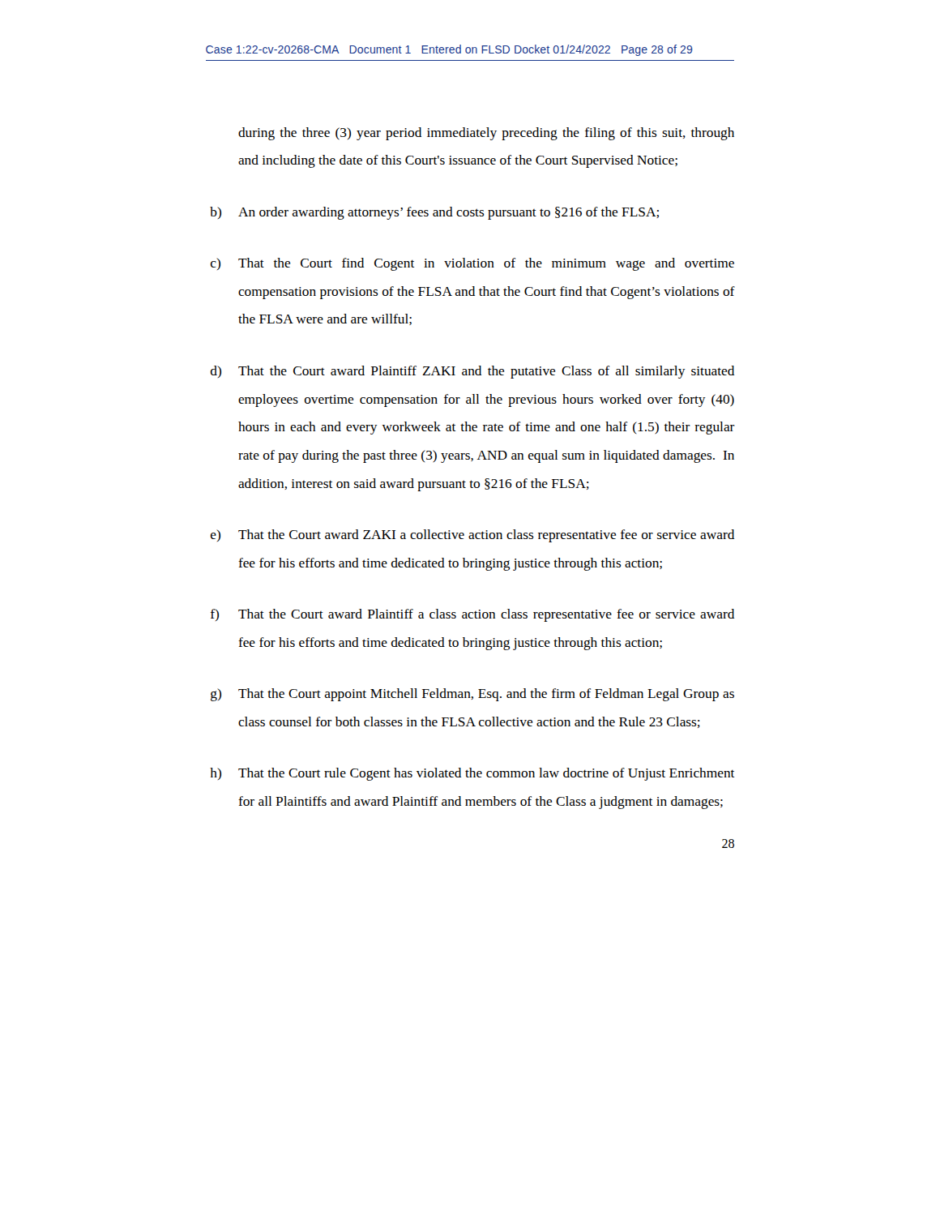Case 1:22-cv-20268-CMA Document 1 Entered on FLSD Docket 01/24/2022 Page 28 of 29
during the three (3) year period immediately preceding the filing of this suit, through and including the date of this Court's issuance of the Court Supervised Notice;
b) An order awarding attorneys’ fees and costs pursuant to §216 of the FLSA;
c) That the Court find Cogent in violation of the minimum wage and overtime compensation provisions of the FLSA and that the Court find that Cogent’s violations of the FLSA were and are willful;
d) That the Court award Plaintiff ZAKI and the putative Class of all similarly situated employees overtime compensation for all the previous hours worked over forty (40) hours in each and every workweek at the rate of time and one half (1.5) their regular rate of pay during the past three (3) years, AND an equal sum in liquidated damages. In addition, interest on said award pursuant to §216 of the FLSA;
e) That the Court award ZAKI a collective action class representative fee or service award fee for his efforts and time dedicated to bringing justice through this action;
f) That the Court award Plaintiff a class action class representative fee or service award fee for his efforts and time dedicated to bringing justice through this action;
g) That the Court appoint Mitchell Feldman, Esq. and the firm of Feldman Legal Group as class counsel for both classes in the FLSA collective action and the Rule 23 Class;
h) That the Court rule Cogent has violated the common law doctrine of Unjust Enrichment for all Plaintiffs and award Plaintiff and members of the Class a judgment in damages;
28